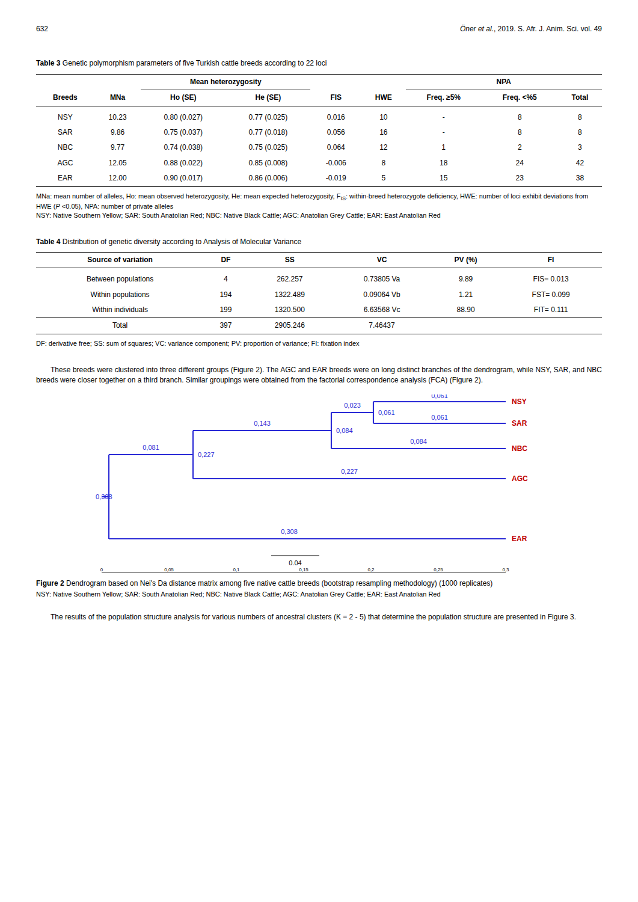632 Öner et al., 2019. S. Afr. J. Anim. Sci. vol. 49
Table 3 Genetic polymorphism parameters of five Turkish cattle breeds according to 22 loci
| Breeds | MNa | Mean heterozygosity | F IS | HWE | NPA |
| --- | --- | --- | --- | --- | --- |
| Ho (SE) | He (SE) | Freq. ≥5% | Freq. <%5 | Total |
| NSY | 10.23 | 0.80 (0.027) | 0.77 (0.025) | 0.016 | 10 | - | 8 | 8 |
| SAR | 9.86 | 0.75 (0.037) | 0.77 (0.018) | 0.056 | 16 | - | 8 | 8 |
| NBC | 9.77 | 0.74 (0.038) | 0.75 (0.025) | 0.064 | 12 | 1 | 2 | 3 |
| AGC | 12.05 | 0.88 (0.022) | 0.85 (0.008) | -0.006 | 8 | 18 | 24 | 42 |
| EAR | 12.00 | 0.90 (0.017) | 0.86 (0.006) | -0.019 | 5 | 15 | 23 | 38 |
MNa: mean number of alleles, Ho: mean observed heterozygosity, He: mean expected heterozygosity, FIS: within-breed heterozygote deficiency, HWE: number of loci exhibit deviations from HWE (P <0.05), NPA: number of private alleles
NSY: Native Southern Yellow; SAR: South Anatolian Red; NBC: Native Black Cattle; AGC: Anatolian Grey Cattle; EAR: East Anatolian Red
Table 4 Distribution of genetic diversity according to Analysis of Molecular Variance
| Source of variation | DF | SS | VC | PV (%) | FI |
| --- | --- | --- | --- | --- | --- |
| Between populations | 4 | 262.257 | 0.73805 Va | 9.89 | F IS = 0.013 |
| Within populations | 194 | 1322.489 | 0.09064 Vb | 1.21 | F ST = 0.099 |
| Within individuals | 199 | 1320.500 | 6.63568 Vc | 88.90 | F IT = 0.111 |
| Total | 397 | 2905.246 | 7.46437 | | |
DF: derivative free; SS: sum of squares; VC: variance component; PV: proportion of variance; FI: fixation index
These breeds were clustered into three different groups (Figure 2). The AGC and EAR breeds were on long distinct branches of the dendrogram, while NSY, SAR, and NBC breeds were closer together on a third branch. Similar groupings were obtained from the factorial correspondence analysis (FCA) (Figure 2).
0,308 0,308 EAR 0,081 0,227 0,227 AGC 0,143 0,084 0,084 NBC 0,023 0,061 0,061 NSY 0,061 SAR 0.04 0 0,05 0,1 0,15 0,2 0,25 0,3
Figure 2 Dendrogram based on Nei's Da distance matrix among five native cattle breeds (bootstrap resampling methodology) (1000 replicates)
NSY: Native Southern Yellow; SAR: South Anatolian Red; NBC: Native Black Cattle; AGC: Anatolian Grey Cattle; EAR: East Anatolian Red
The results of the population structure analysis for various numbers of ancestral clusters (K = 2 - 5) that determine the population structure are presented in Figure 3.